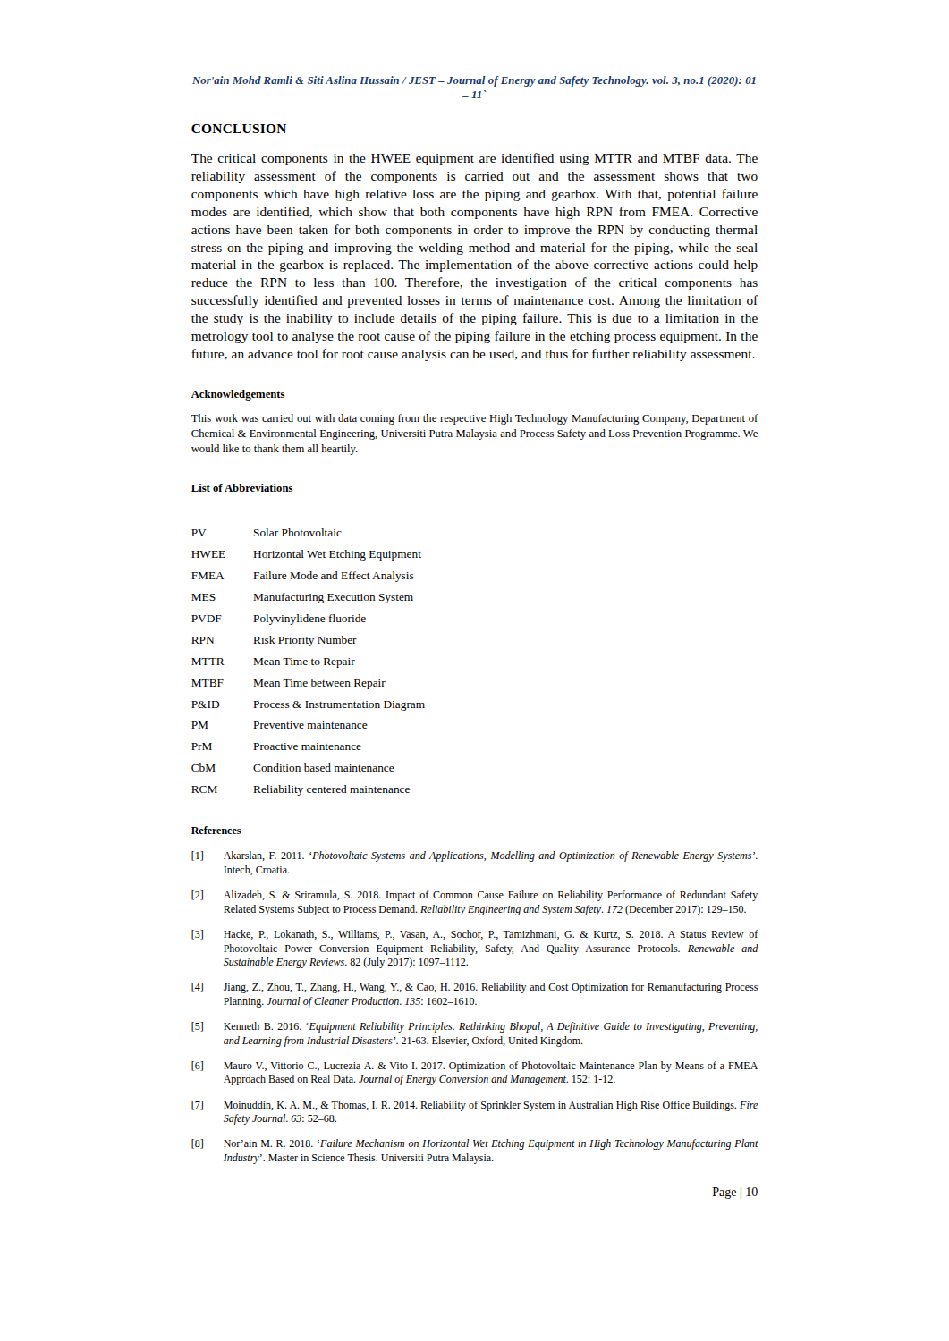Nor'ain Mohd Ramli & Siti Aslina Hussain / JEST – Journal of Energy and Safety Technology. vol. 3, no.1 (2020): 01 – 11`
CONCLUSION
The critical components in the HWEE equipment are identified using MTTR and MTBF data. The reliability assessment of the components is carried out and the assessment shows that two components which have high relative loss are the piping and gearbox. With that, potential failure modes are identified, which show that both components have high RPN from FMEA. Corrective actions have been taken for both components in order to improve the RPN by conducting thermal stress on the piping and improving the welding method and material for the piping, while the seal material in the gearbox is replaced. The implementation of the above corrective actions could help reduce the RPN to less than 100. Therefore, the investigation of the critical components has successfully identified and prevented losses in terms of maintenance cost. Among the limitation of the study is the inability to include details of the piping failure. This is due to a limitation in the metrology tool to analyse the root cause of the piping failure in the etching process equipment. In the future, an advance tool for root cause analysis can be used, and thus for further reliability assessment.
Acknowledgements
This work was carried out with data coming from the respective High Technology Manufacturing Company, Department of Chemical & Environmental Engineering, Universiti Putra Malaysia and Process Safety and Loss Prevention Programme. We would like to thank them all heartily.
List of Abbreviations
| PV | Solar Photovoltaic |
| HWEE | Horizontal Wet Etching Equipment |
| FMEA | Failure Mode and Effect Analysis |
| MES | Manufacturing Execution System |
| PVDF | Polyvinylidene fluoride |
| RPN | Risk Priority Number |
| MTTR | Mean Time to Repair |
| MTBF | Mean Time between Repair |
| P&ID | Process & Instrumentation Diagram |
| PM | Preventive maintenance |
| PrM | Proactive maintenance |
| CbM | Condition based maintenance |
| RCM | Reliability centered maintenance |
References
| [1] | Akarslan, F. 2011. ‘ Photovoltaic Systems and Applications, Modelling and Optimization of Renewable Energy Systems’ . Intech, Croatia. |
| [2] | Alizadeh, S. & Sriramula, S. 2018. Impact of Common Cause Failure on Reliability Performance of Redundant Safety Related Systems Subject to Process Demand. Reliability Engineering and System Safety . 172 (December 2017): 129–150. |
| [3] | Hacke, P., Lokanath, S., Williams, P., Vasan, A., Sochor, P., Tamizhmani, G. & Kurtz, S. 2018. A Status Review of Photovoltaic Power Conversion Equipment Reliability, Safety, And Quality Assurance Protocols. Renewable and Sustainable Energy Reviews . 82 (July 2017): 1097–1112. |
| [4] | Jiang, Z., Zhou, T., Zhang, H., Wang, Y., & Cao, H. 2016. Reliability and Cost Optimization for Remanufacturing Process Planning. Journal of Cleaner Production . 135 : 1602–1610. |
| [5] | Kenneth B. 2016. ‘ Equipment Reliability Principles. Rethinking Bhopal, A Definitive Guide to Investigating, Preventing, and Learning from Industrial Disasters’ . 21-63. Elsevier, Oxford, United Kingdom. |
| [6] | Mauro V., Vittorio C., Lucrezia A. & Vito I. 2017. Optimization of Photovoltaic Maintenance Plan by Means of a FMEA Approach Based on Real Data. Journal of Energy Conversion and Management . 152: 1-12. |
| [7] | Moinuddin, K. A. M., & Thomas, I. R. 2014. Reliability of Sprinkler System in Australian High Rise Office Buildings. Fire Safety Journal . 63 : 52–68. |
| [8] | Nor’ain M. R. 2018. ‘ Failure Mechanism on Horizontal Wet Etching Equipment in High Technology Manufacturing Plant Industry ’. Master in Science Thesis. Universiti Putra Malaysia. |
Page | 10